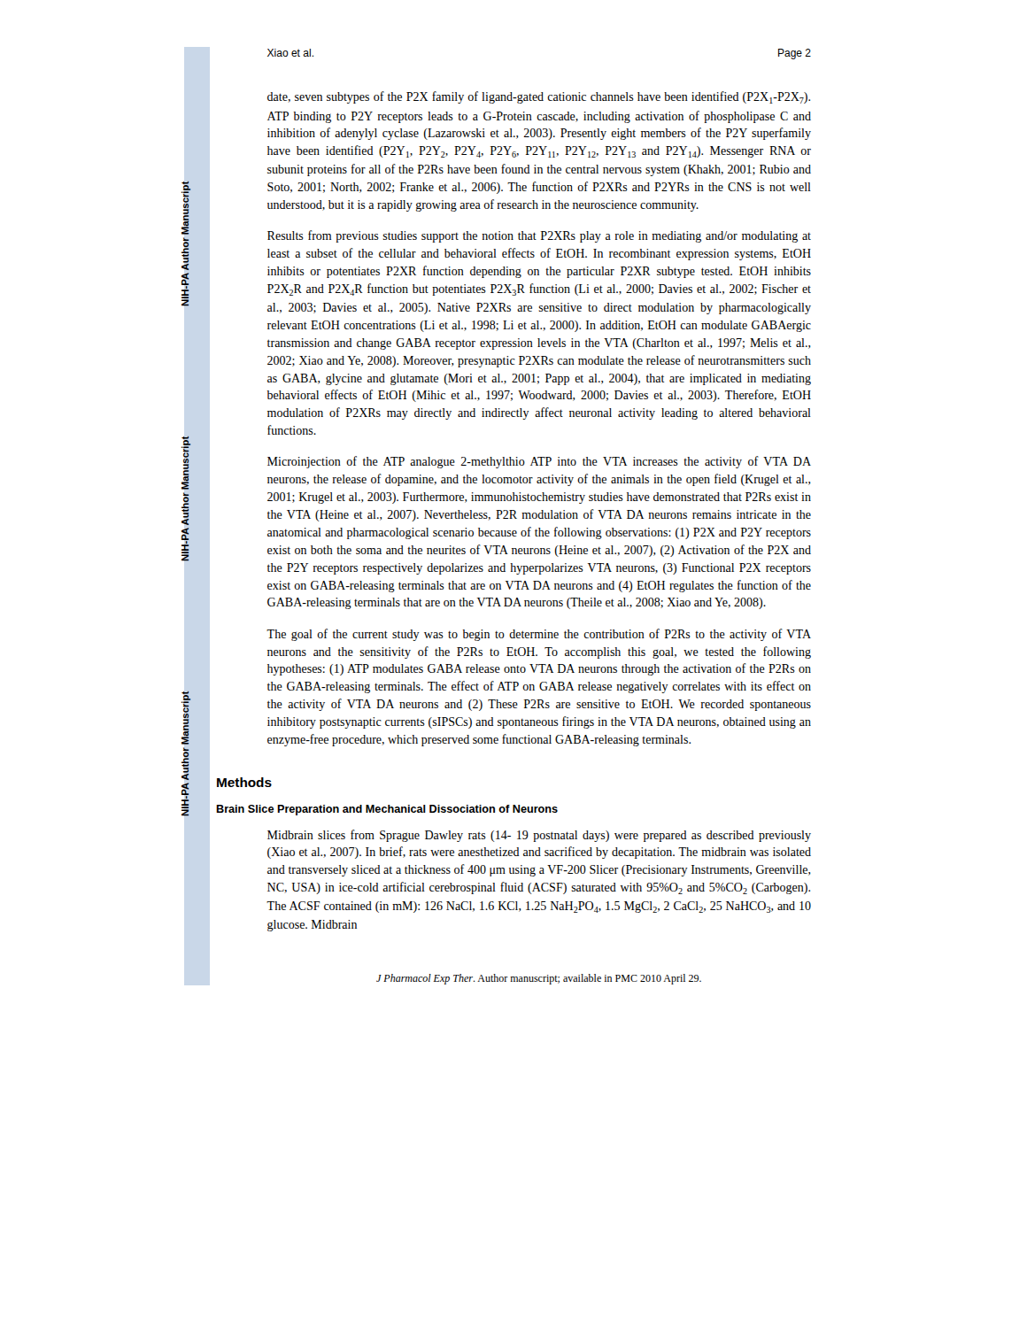NIH-PA Author Manuscript NIH-PA Author Manuscript NIH-PA Author Manuscript
Xiao et al.
Page 2
date, seven subtypes of the P2X family of ligand-gated cationic channels have been identified (P2X1-P2X7). ATP binding to P2Y receptors leads to a G-Protein cascade, including activation of phospholipase C and inhibition of adenylyl cyclase (Lazarowski et al., 2003). Presently eight members of the P2Y superfamily have been identified (P2Y1, P2Y2, P2Y4, P2Y6, P2Y11, P2Y12, P2Y13 and P2Y14). Messenger RNA or subunit proteins for all of the P2Rs have been found in the central nervous system (Khakh, 2001; Rubio and Soto, 2001; North, 2002; Franke et al., 2006). The function of P2XRs and P2YRs in the CNS is not well understood, but it is a rapidly growing area of research in the neuroscience community.
Results from previous studies support the notion that P2XRs play a role in mediating and/or modulating at least a subset of the cellular and behavioral effects of EtOH. In recombinant expression systems, EtOH inhibits or potentiates P2XR function depending on the particular P2XR subtype tested. EtOH inhibits P2X2R and P2X4R function but potentiates P2X3R function (Li et al., 2000; Davies et al., 2002; Fischer et al., 2003; Davies et al., 2005). Native P2XRs are sensitive to direct modulation by pharmacologically relevant EtOH concentrations (Li et al., 1998; Li et al., 2000). In addition, EtOH can modulate GABAergic transmission and change GABA receptor expression levels in the VTA (Charlton et al., 1997; Melis et al., 2002; Xiao and Ye, 2008). Moreover, presynaptic P2XRs can modulate the release of neurotransmitters such as GABA, glycine and glutamate (Mori et al., 2001; Papp et al., 2004), that are implicated in mediating behavioral effects of EtOH (Mihic et al., 1997; Woodward, 2000; Davies et al., 2003). Therefore, EtOH modulation of P2XRs may directly and indirectly affect neuronal activity leading to altered behavioral functions.
Microinjection of the ATP analogue 2-methylthio ATP into the VTA increases the activity of VTA DA neurons, the release of dopamine, and the locomotor activity of the animals in the open field (Krugel et al., 2001; Krugel et al., 2003). Furthermore, immunohistochemistry studies have demonstrated that P2Rs exist in the VTA (Heine et al., 2007). Nevertheless, P2R modulation of VTA DA neurons remains intricate in the anatomical and pharmacological scenario because of the following observations: (1) P2X and P2Y receptors exist on both the soma and the neurites of VTA neurons (Heine et al., 2007), (2) Activation of the P2X and the P2Y receptors respectively depolarizes and hyperpolarizes VTA neurons, (3) Functional P2X receptors exist on GABA-releasing terminals that are on VTA DA neurons and (4) EtOH regulates the function of the GABA-releasing terminals that are on the VTA DA neurons (Theile et al., 2008; Xiao and Ye, 2008).
The goal of the current study was to begin to determine the contribution of P2Rs to the activity of VTA neurons and the sensitivity of the P2Rs to EtOH. To accomplish this goal, we tested the following hypotheses: (1) ATP modulates GABA release onto VTA DA neurons through the activation of the P2Rs on the GABA-releasing terminals. The effect of ATP on GABA release negatively correlates with its effect on the activity of VTA DA neurons and (2) These P2Rs are sensitive to EtOH. We recorded spontaneous inhibitory postsynaptic currents (sIPSCs) and spontaneous firings in the VTA DA neurons, obtained using an enzyme-free procedure, which preserved some functional GABA-releasing terminals.
Methods
Brain Slice Preparation and Mechanical Dissociation of Neurons
Midbrain slices from Sprague Dawley rats (14- 19 postnatal days) were prepared as described previously (Xiao et al., 2007). In brief, rats were anesthetized and sacrificed by decapitation. The midbrain was isolated and transversely sliced at a thickness of 400 μm using a VF-200 Slicer (Precisionary Instruments, Greenville, NC, USA) in ice-cold artificial cerebrospinal fluid (ACSF) saturated with 95%O2 and 5%CO2 (Carbogen). The ACSF contained (in mM): 126 NaCl, 1.6 KCl, 1.25 NaH2PO4, 1.5 MgCl2, 2 CaCl2, 25 NaHCO3, and 10 glucose. Midbrain
J Pharmacol Exp Ther. Author manuscript; available in PMC 2010 April 29.